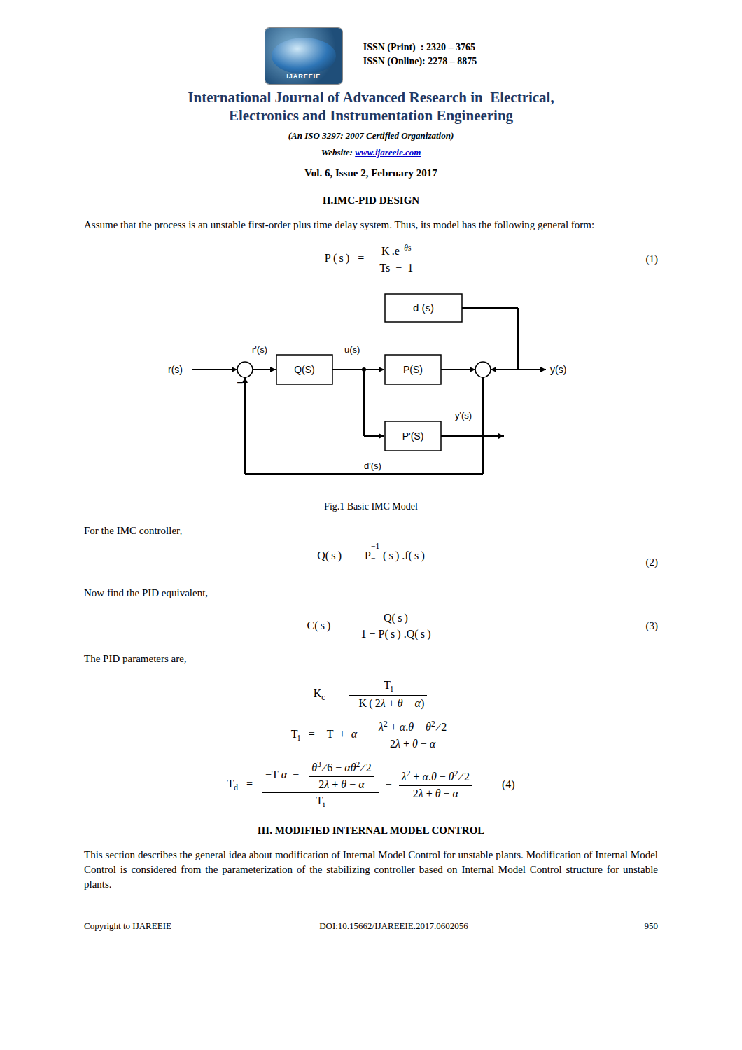ISSN (Print) : 2320 – 3765
ISSN (Online): 2278 – 8875
International Journal of Advanced Research in Electrical,
Electronics and Instrumentation Engineering
(An ISO 3297: 2007 Certified Organization)
Website: www.ijareeie.com
Vol. 6, Issue 2, February 2017
II.IMC-PID DESIGN
Assume that the process is an unstable first-order plus time delay system. Thus, its model has the following general form:
P ( s ) = K .e−θs Ts − 1
(1)
d (s) Q(S) P(S) P'(S) − r(s) r'(s) u(s) y(s) y'(s) d'(s)
Fig.1 Basic IMC Model
For the IMC controller,
Q( s ) = P −1 − −1 ( s ) .f( s )
(2)
Now find the PID equivalent,
C( s ) = Q( s ) 1 − P( s ) .Q( s )
(3)
The PID parameters are,
Kc = Ti −K ( 2λ + θ − α)
Ti = −T + α − λ2 + α.θ − θ2/2 2λ + θ − α
Td = −T α − θ3/6 − αθ2/2 2λ + θ − α Ti − λ2 + α.θ − θ2/2 2λ + θ − α (4)
III. MODIFIED INTERNAL MODEL CONTROL
This section describes the general idea about modification of Internal Model Control for unstable plants. Modification of Internal Model Control is considered from the parameterization of the stabilizing controller based on Internal Model Control structure for unstable plants.
Copyright to IJAREEIE
DOI:10.15662/IJAREEIE.2017.0602056
950